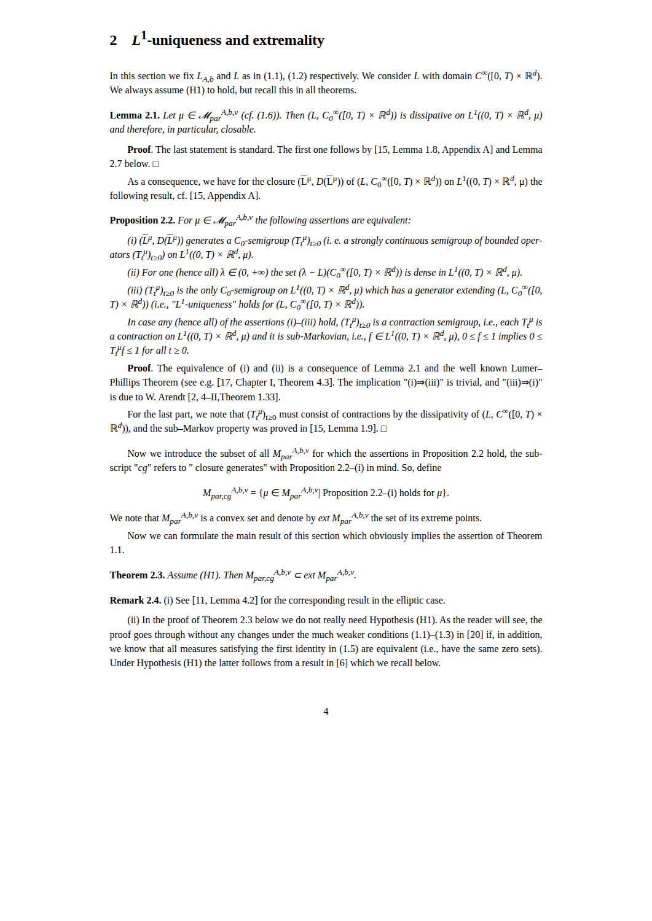2 L1-uniqueness and extremality
In this section we fix LA,b and L as in (1.1), (1.2) respectively. We consider L with domain C∞([0, T) × ℝd). We always assume (H1) to hold, but recall this in all theorems.
Lemma 2.1. Let μ ∈ 𝓜parA,b,ν (cf. (1.6)). Then (L, C0∞([0, T) × ℝd)) is dissipative on L1((0, T) × ℝd, μ) and therefore, in particular, closable.
Proof. The last statement is standard. The first one follows by [15, Lemma 1.8, Appendix A] and Lemma 2.7 below. □
As a consequence, we have for the closure (Lμ, D(Lμ)) of (L, C0∞([0, T) × ℝd)) on L1((0, T) × ℝd, μ) the following result, cf. [15, Appendix A].
Proposition 2.2. For μ ∈ 𝓜parA,b,ν the following assertions are equivalent:
(i) (Lμ, D(Lμ)) generates a C0-semigroup (Ttμ)t≥0 (i. e. a strongly continuous semigroup of bounded operators (Ttμ)t≥0) on L1((0, T) × ℝd, μ).
(ii) For one (hence all) λ ∈ (0, +∞) the set (λ − L)(C0∞([0, T) × ℝd)) is dense in L1((0, T) × ℝd, μ).
(iii) (Ttμ)t≥0 is the only C0-semigroup on L1((0, T) × ℝd, μ) which has a generator extending (L, C0∞([0, T) × ℝd)) (i.e., "L1-uniqueness" holds for (L, C0∞([0, T) × ℝd)).
In case any (hence all) of the assertions (i)–(iii) hold, (Ttμ)t≥0 is a contraction semigroup, i.e., each Ttμ is a contraction on L1((0, T) × ℝd, μ) and it is sub-Markovian, i.e., f ∈ L1((0, T) × ℝd, μ), 0 ≤ f ≤ 1 implies 0 ≤ Ttμf ≤ 1 for all t ≥ 0.
Proof. The equivalence of (i) and (ii) is a consequence of Lemma 2.1 and the well known Lumer–Phillips Theorem (see e.g. [17, Chapter I, Theorem 4.3]. The implication "(i)⇒(iii)" is trivial, and "(iii)⇒(i)" is due to W. Arendt [2, 4–II,Theorem 1.33].
For the last part, we note that (Ttμ)t≥0 must consist of contractions by the dissipativity of (L, C∞([0, T) × ℝd)), and the sub–Markov property was proved in [15, Lemma 1.9]. □
Now we introduce the subset of all MparA,b,ν for which the assertions in Proposition 2.2 hold, the subscript "cg″ refers to " closure generates" with Proposition 2.2–(i) in mind. So, define
Mpar,cgA,b,ν = {μ ∈ MparA,b,ν| Proposition 2.2–(i) holds for μ}.
We note that MparA,b,ν is a convex set and denote by ext MparA,b,ν the set of its extreme points.
Now we can formulate the main result of this section which obviously implies the assertion of Theorem 1.1.
Theorem 2.3. Assume (H1). Then Mpar,cgA,b,ν ⊂ ext MparA,b,ν.
Remark 2.4. (i) See [11, Lemma 4.2] for the corresponding result in the elliptic case.
(ii) In the proof of Theorem 2.3 below we do not really need Hypothesis (H1). As the reader will see, the proof goes through without any changes under the much weaker conditions (1.1)–(1.3) in [20] if, in addition, we know that all measures satisfying the first identity in (1.5) are equivalent (i.e., have the same zero sets). Under Hypothesis (H1) the latter follows from a result in [6] which we recall below.
4